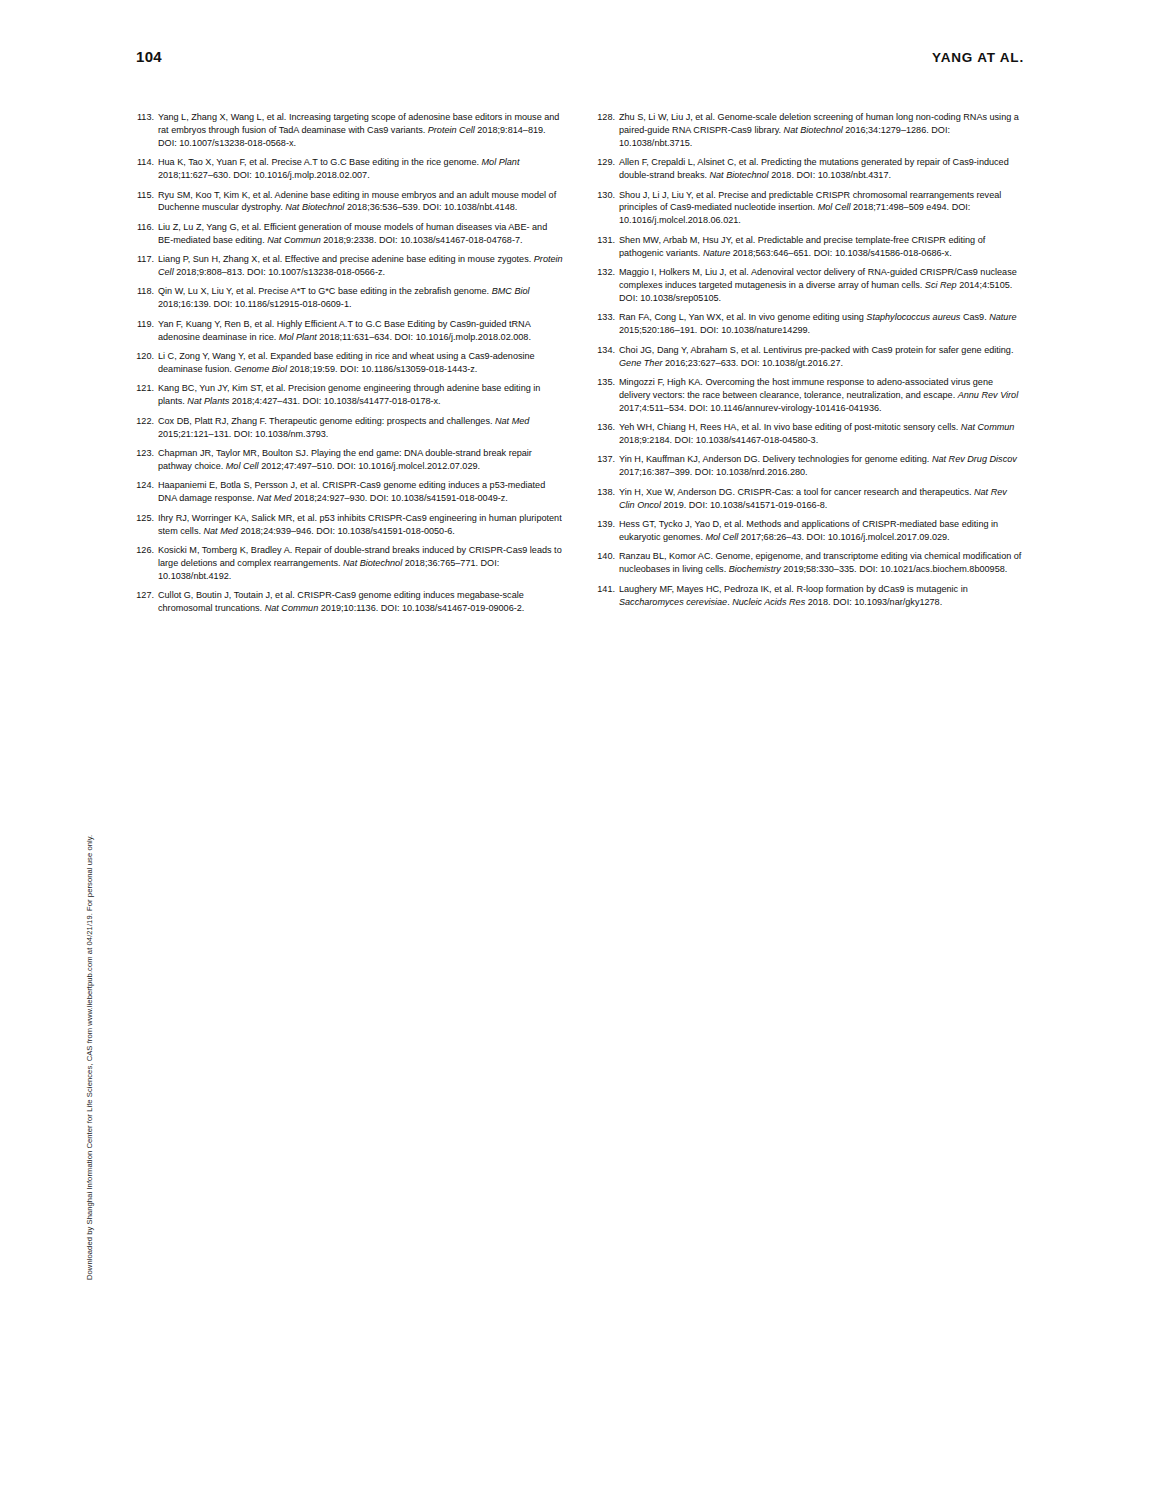104
YANG AT AL.
113. Yang L, Zhang X, Wang L, et al. Increasing targeting scope of adenosine base editors in mouse and rat embryos through fusion of TadA deaminase with Cas9 variants. Protein Cell 2018;9:814–819. DOI: 10.1007/s13238-018-0568-x.
114. Hua K, Tao X, Yuan F, et al. Precise A.T to G.C Base editing in the rice genome. Mol Plant 2018;11:627–630. DOI: 10.1016/j.molp.2018.02.007.
115. Ryu SM, Koo T, Kim K, et al. Adenine base editing in mouse embryos and an adult mouse model of Duchenne muscular dystrophy. Nat Biotechnol 2018;36:536–539. DOI: 10.1038/nbt.4148.
116. Liu Z, Lu Z, Yang G, et al. Efficient generation of mouse models of human diseases via ABE- and BE-mediated base editing. Nat Commun 2018;9:2338. DOI: 10.1038/s41467-018-04768-7.
117. Liang P, Sun H, Zhang X, et al. Effective and precise adenine base editing in mouse zygotes. Protein Cell 2018;9:808–813. DOI: 10.1007/s13238-018-0566-z.
118. Qin W, Lu X, Liu Y, et al. Precise A*T to G*C base editing in the zebrafish genome. BMC Biol 2018;16:139. DOI: 10.1186/s12915-018-0609-1.
119. Yan F, Kuang Y, Ren B, et al. Highly Efficient A.T to G.C Base Editing by Cas9n-guided tRNA adenosine deaminase in rice. Mol Plant 2018;11:631–634. DOI: 10.1016/j.molp.2018.02.008.
120. Li C, Zong Y, Wang Y, et al. Expanded base editing in rice and wheat using a Cas9-adenosine deaminase fusion. Genome Biol 2018;19:59. DOI: 10.1186/s13059-018-1443-z.
121. Kang BC, Yun JY, Kim ST, et al. Precision genome engineering through adenine base editing in plants. Nat Plants 2018;4:427–431. DOI: 10.1038/s41477-018-0178-x.
122. Cox DB, Platt RJ, Zhang F. Therapeutic genome editing: prospects and challenges. Nat Med 2015;21:121–131. DOI: 10.1038/nm.3793.
123. Chapman JR, Taylor MR, Boulton SJ. Playing the end game: DNA double-strand break repair pathway choice. Mol Cell 2012;47:497–510. DOI: 10.1016/j.molcel.2012.07.029.
124. Haapaniemi E, Botla S, Persson J, et al. CRISPR-Cas9 genome editing induces a p53-mediated DNA damage response. Nat Med 2018;24:927–930. DOI: 10.1038/s41591-018-0049-z.
125. Ihry RJ, Worringer KA, Salick MR, et al. p53 inhibits CRISPR-Cas9 engineering in human pluripotent stem cells. Nat Med 2018;24:939–946. DOI: 10.1038/s41591-018-0050-6.
126. Kosicki M, Tomberg K, Bradley A. Repair of double-strand breaks induced by CRISPR-Cas9 leads to large deletions and complex rearrangements. Nat Biotechnol 2018;36:765–771. DOI: 10.1038/nbt.4192.
127. Cullot G, Boutin J, Toutain J, et al. CRISPR-Cas9 genome editing induces megabase-scale chromosomal truncations. Nat Commun 2019;10:1136. DOI: 10.1038/s41467-019-09006-2.
128. Zhu S, Li W, Liu J, et al. Genome-scale deletion screening of human long non-coding RNAs using a paired-guide RNA CRISPR-Cas9 library. Nat Biotechnol 2016;34:1279–1286. DOI: 10.1038/nbt.3715.
129. Allen F, Crepaldi L, Alsinet C, et al. Predicting the mutations generated by repair of Cas9-induced double-strand breaks. Nat Biotechnol 2018. DOI: 10.1038/nbt.4317.
130. Shou J, Li J, Liu Y, et al. Precise and predictable CRISPR chromosomal rearrangements reveal principles of Cas9-mediated nucleotide insertion. Mol Cell 2018;71:498–509 e494. DOI: 10.1016/j.molcel.2018.06.021.
131. Shen MW, Arbab M, Hsu JY, et al. Predictable and precise template-free CRISPR editing of pathogenic variants. Nature 2018;563:646–651. DOI: 10.1038/s41586-018-0686-x.
132. Maggio I, Holkers M, Liu J, et al. Adenoviral vector delivery of RNA-guided CRISPR/Cas9 nuclease complexes induces targeted mutagenesis in a diverse array of human cells. Sci Rep 2014;4:5105. DOI: 10.1038/srep05105.
133. Ran FA, Cong L, Yan WX, et al. In vivo genome editing using Staphylococcus aureus Cas9. Nature 2015;520:186–191. DOI: 10.1038/nature14299.
134. Choi JG, Dang Y, Abraham S, et al. Lentivirus pre-packed with Cas9 protein for safer gene editing. Gene Ther 2016;23:627–633. DOI: 10.1038/gt.2016.27.
135. Mingozzi F, High KA. Overcoming the host immune response to adeno-associated virus gene delivery vectors: the race between clearance, tolerance, neutralization, and escape. Annu Rev Virol 2017;4:511–534. DOI: 10.1146/annurev-virology-101416-041936.
136. Yeh WH, Chiang H, Rees HA, et al. In vivo base editing of post-mitotic sensory cells. Nat Commun 2018;9:2184. DOI: 10.1038/s41467-018-04580-3.
137. Yin H, Kauffman KJ, Anderson DG. Delivery technologies for genome editing. Nat Rev Drug Discov 2017;16:387–399. DOI: 10.1038/nrd.2016.280.
138. Yin H, Xue W, Anderson DG. CRISPR-Cas: a tool for cancer research and therapeutics. Nat Rev Clin Oncol 2019. DOI: 10.1038/s41571-019-0166-8.
139. Hess GT, Tycko J, Yao D, et al. Methods and applications of CRISPR-mediated base editing in eukaryotic genomes. Mol Cell 2017;68:26–43. DOI: 10.1016/j.molcel.2017.09.029.
140. Ranzau BL, Komor AC. Genome, epigenome, and transcriptome editing via chemical modification of nucleobases in living cells. Biochemistry 2019;58:330–335. DOI: 10.1021/acs.biochem.8b00958.
141. Laughery MF, Mayes HC, Pedroza IK, et al. R-loop formation by dCas9 is mutagenic in Saccharomyces cerevisiae. Nucleic Acids Res 2018. DOI: 10.1093/nar/gky1278.
Downloaded by Shanghai Information Center for Life Sciences, CAS from www.liebertpub.com at 04/21/19. For personal use only.